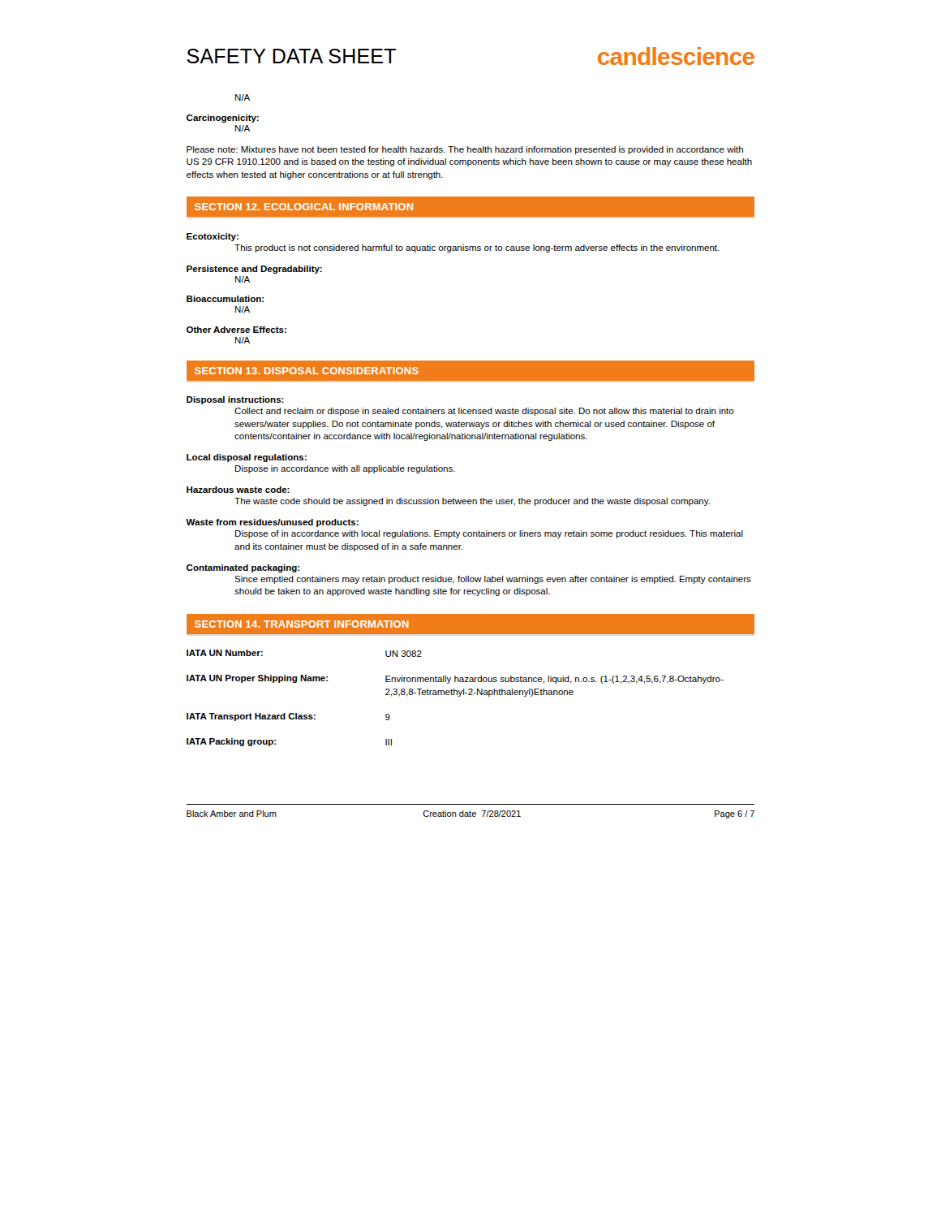SAFETY DATA SHEET
candle science
N/A
Carcinogenicity:
N/A
Please note: Mixtures have not been tested for health hazards. The health hazard information presented is provided in accordance with US 29 CFR 1910.1200 and is based on the testing of individual components which have been shown to cause or may cause these health effects when tested at higher concentrations or at full strength.
SECTION 12. ECOLOGICAL INFORMATION
Ecotoxicity:
This product is not considered harmful to aquatic organisms or to cause long-term adverse effects in the environment.
Persistence and Degradability:
N/A
Bioaccumulation:
N/A
Other Adverse Effects:
N/A
SECTION 13. DISPOSAL CONSIDERATIONS
Disposal instructions:
Collect and reclaim or dispose in sealed containers at licensed waste disposal site. Do not allow this material to drain into sewers/water supplies. Do not contaminate ponds, waterways or ditches with chemical or used container. Dispose of contents/container in accordance with local/regional/national/international regulations.
Local disposal regulations:
Dispose in accordance with all applicable regulations.
Hazardous waste code:
The waste code should be assigned in discussion between the user, the producer and the waste disposal company.
Waste from residues/unused products:
Dispose of in accordance with local regulations. Empty containers or liners may retain some product residues. This material and its container must be disposed of in a safe manner.
Contaminated packaging:
Since emptied containers may retain product residue, follow label warnings even after container is emptied. Empty containers should be taken to an approved waste handling site for recycling or disposal.
SECTION 14. TRANSPORT INFORMATION
IATA UN Number:
UN 3082
IATA UN Proper Shipping Name:
Environmentally hazardous substance, liquid, n.o.s. (1-(1,2,3,4,5,6,7,8-Octahydro-2,3,8,8-Tetramethyl-2-Naphthalenyl)Ethanone
IATA Transport Hazard Class:
9
IATA Packing group:
III
Black Amber and Plum
Creation date 7/28/2021
Page 6 / 7